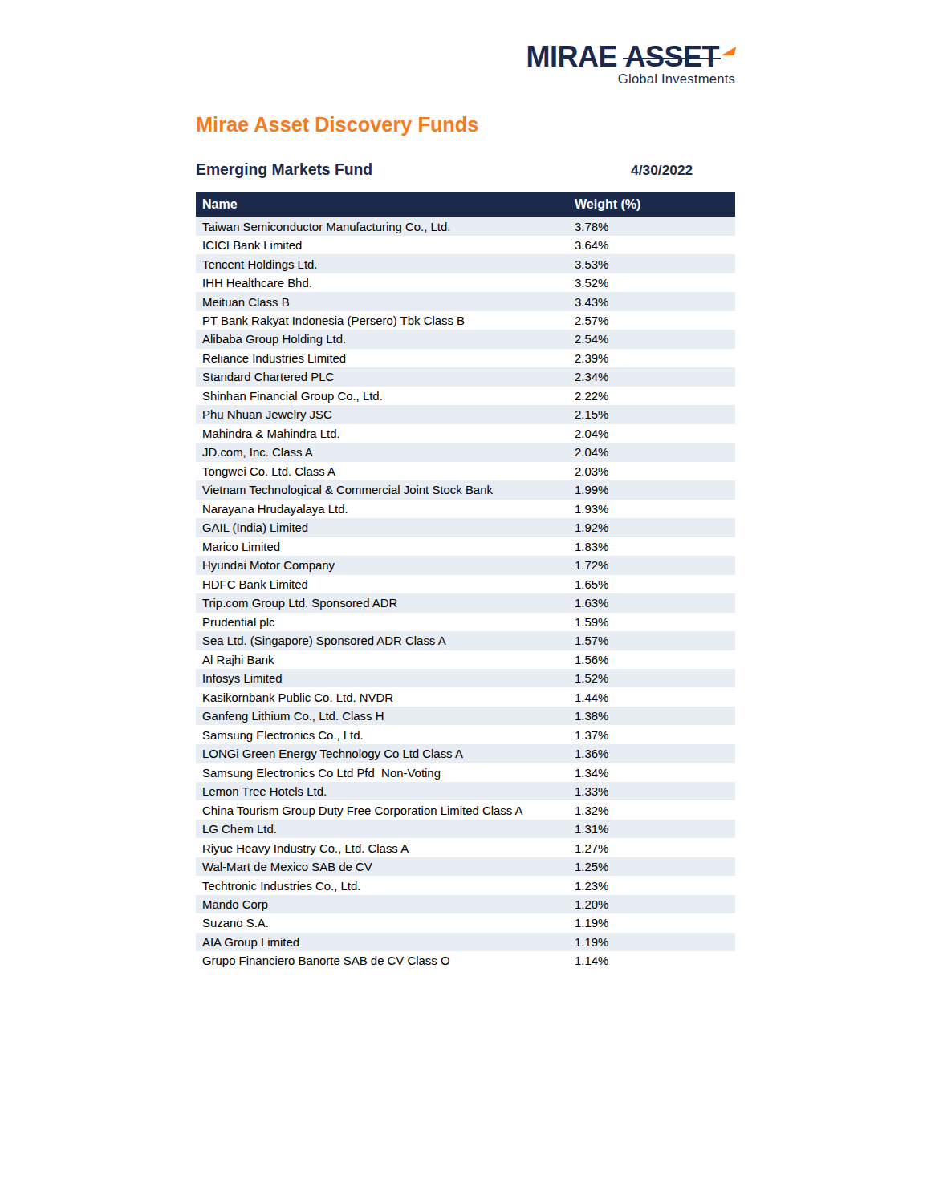MIRAE ASSET
Global Investments
Mirae Asset Discovery Funds
Emerging Markets Fund
4/30/2022
| Name | Weight (%) |
| --- | --- |
| Taiwan Semiconductor Manufacturing Co., Ltd. | 3.78% |
| ICICI Bank Limited | 3.64% |
| Tencent Holdings Ltd. | 3.53% |
| IHH Healthcare Bhd. | 3.52% |
| Meituan Class B | 3.43% |
| PT Bank Rakyat Indonesia (Persero) Tbk Class B | 2.57% |
| Alibaba Group Holding Ltd. | 2.54% |
| Reliance Industries Limited | 2.39% |
| Standard Chartered PLC | 2.34% |
| Shinhan Financial Group Co., Ltd. | 2.22% |
| Phu Nhuan Jewelry JSC | 2.15% |
| Mahindra & Mahindra Ltd. | 2.04% |
| JD.com, Inc. Class A | 2.04% |
| Tongwei Co. Ltd. Class A | 2.03% |
| Vietnam Technological & Commercial Joint Stock Bank | 1.99% |
| Narayana Hrudayalaya Ltd. | 1.93% |
| GAIL (India) Limited | 1.92% |
| Marico Limited | 1.83% |
| Hyundai Motor Company | 1.72% |
| HDFC Bank Limited | 1.65% |
| Trip.com Group Ltd. Sponsored ADR | 1.63% |
| Prudential plc | 1.59% |
| Sea Ltd. (Singapore) Sponsored ADR Class A | 1.57% |
| Al Rajhi Bank | 1.56% |
| Infosys Limited | 1.52% |
| Kasikornbank Public Co. Ltd. NVDR | 1.44% |
| Ganfeng Lithium Co., Ltd. Class H | 1.38% |
| Samsung Electronics Co., Ltd. | 1.37% |
| LONGi Green Energy Technology Co Ltd Class A | 1.36% |
| Samsung Electronics Co Ltd Pfd Non-Voting | 1.34% |
| Lemon Tree Hotels Ltd. | 1.33% |
| China Tourism Group Duty Free Corporation Limited Class A | 1.32% |
| LG Chem Ltd. | 1.31% |
| Riyue Heavy Industry Co., Ltd. Class A | 1.27% |
| Wal-Mart de Mexico SAB de CV | 1.25% |
| Techtronic Industries Co., Ltd. | 1.23% |
| Mando Corp | 1.20% |
| Suzano S.A. | 1.19% |
| AIA Group Limited | 1.19% |
| Grupo Financiero Banorte SAB de CV Class O | 1.14% |